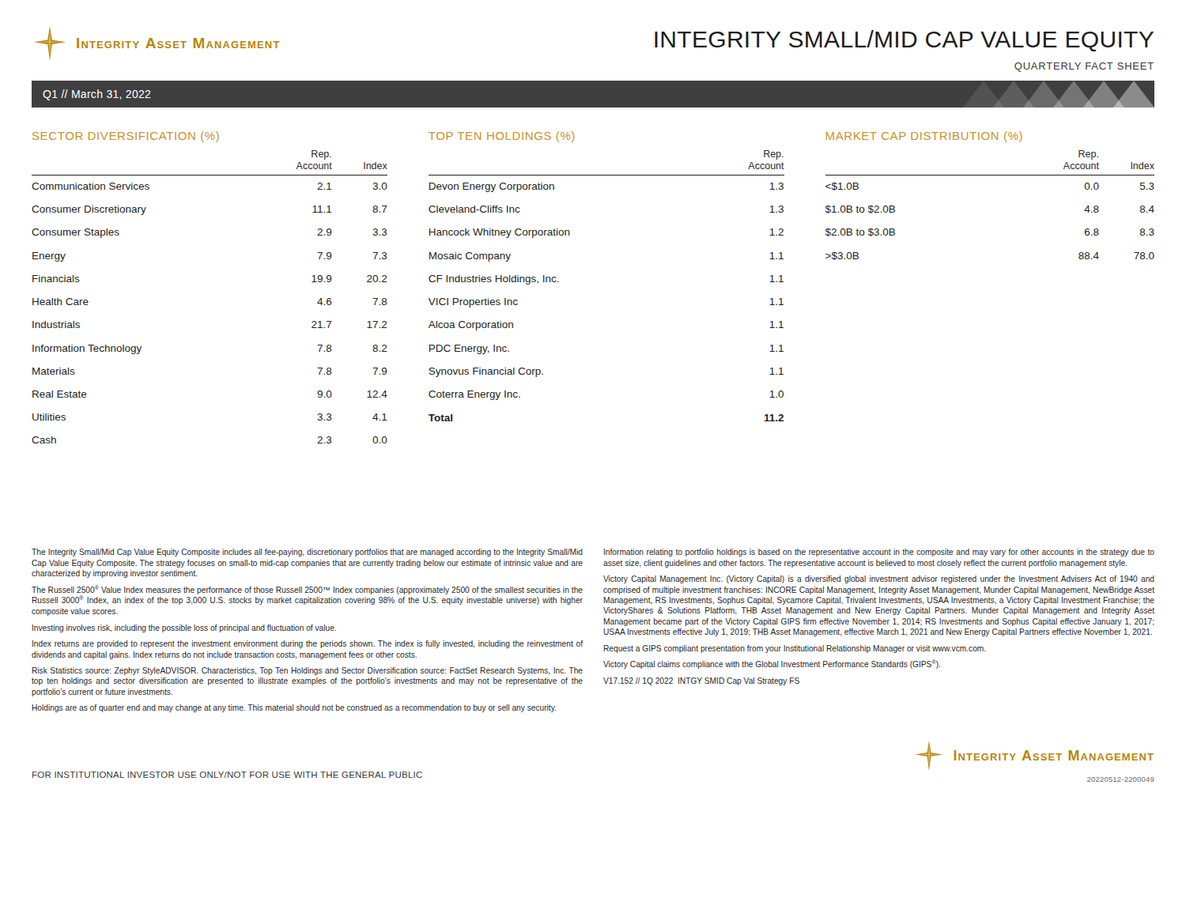Integrity Asset Management
INTEGRITY SMALL/MID CAP VALUE EQUITY
QUARTERLY FACT SHEET
Q1 // March 31, 2022
Sector Diversification (%)
| | Rep. Account | Index |
| --- | --- | --- |
| Communication Services | 2.1 | 3.0 |
| Consumer Discretionary | 11.1 | 8.7 |
| Consumer Staples | 2.9 | 3.3 |
| Energy | 7.9 | 7.3 |
| Financials | 19.9 | 20.2 |
| Health Care | 4.6 | 7.8 |
| Industrials | 21.7 | 17.2 |
| Information Technology | 7.8 | 8.2 |
| Materials | 7.8 | 7.9 |
| Real Estate | 9.0 | 12.4 |
| Utilities | 3.3 | 4.1 |
| Cash | 2.3 | 0.0 |
Top Ten Holdings (%)
| | Rep. Account |
| --- | --- |
| Devon Energy Corporation | 1.3 |
| Cleveland-Cliffs Inc | 1.3 |
| Hancock Whitney Corporation | 1.2 |
| Mosaic Company | 1.1 |
| CF Industries Holdings, Inc. | 1.1 |
| VICI Properties Inc | 1.1 |
| Alcoa Corporation | 1.1 |
| PDC Energy, Inc. | 1.1 |
| Synovus Financial Corp. | 1.1 |
| Coterra Energy Inc. | 1.0 |
| Total | 11.2 |
Market Cap Distribution (%)
| | Rep. Account | Index |
| --- | --- | --- |
| <$1.0B | 0.0 | 5.3 |
| $1.0B to $2.0B | 4.8 | 8.4 |
| $2.0B to $3.0B | 6.8 | 8.3 |
| >$3.0B | 88.4 | 78.0 |
The Integrity Small/Mid Cap Value Equity Composite includes all fee-paying, discretionary portfolios that are managed according to the Integrity Small/Mid Cap Value Equity Composite. The strategy focuses on small-to mid-cap companies that are currently trading below our estimate of intrinsic value and are characterized by improving investor sentiment.
The Russell 2500® Value Index measures the performance of those Russell 2500™ Index companies (approximately 2500 of the smallest securities in the Russell 3000® Index, an index of the top 3,000 U.S. stocks by market capitalization covering 98% of the U.S. equity investable universe) with higher composite value scores.
Investing involves risk, including the possible loss of principal and fluctuation of value.
Index returns are provided to represent the investment environment during the periods shown. The index is fully invested, including the reinvestment of dividends and capital gains. Index returns do not include transaction costs, management fees or other costs.
Risk Statistics source: Zephyr StyleADVISOR. Characteristics, Top Ten Holdings and Sector Diversification source: FactSet Research Systems, Inc. The top ten holdings and sector diversification are presented to illustrate examples of the portfolio’s investments and may not be representative of the portfolio’s current or future investments.
Holdings are as of quarter end and may change at any time. This material should not be construed as a recommendation to buy or sell any security.
Information relating to portfolio holdings is based on the representative account in the composite and may vary for other accounts in the strategy due to asset size, client guidelines and other factors. The representative account is believed to most closely reflect the current portfolio management style.
Victory Capital Management Inc. (Victory Capital) is a diversified global investment advisor registered under the Investment Advisers Act of 1940 and comprised of multiple investment franchises: INCORE Capital Management, Integrity Asset Management, Munder Capital Management, NewBridge Asset Management, RS Investments, Sophus Capital, Sycamore Capital, Trivalent Investments, USAA Investments, a Victory Capital Investment Franchise; the VictoryShares & Solutions Platform, THB Asset Management and New Energy Capital Partners. Munder Capital Management and Integrity Asset Management became part of the Victory Capital GIPS firm effective November 1, 2014; RS Investments and Sophus Capital effective January 1, 2017; USAA Investments effective July 1, 2019; THB Asset Management, effective March 1, 2021 and New Energy Capital Partners effective November 1, 2021.
Request a GIPS compliant presentation from your Institutional Relationship Manager or visit www.vcm.com.
Victory Capital claims compliance with the Global Investment Performance Standards (GIPS®).
V17.152 // 1Q 2022 INTGY SMID Cap Val Strategy FS
FOR INSTITUTIONAL INVESTOR USE ONLY/NOT FOR USE WITH THE GENERAL PUBLIC
Integrity Asset Management
20220512-2200049